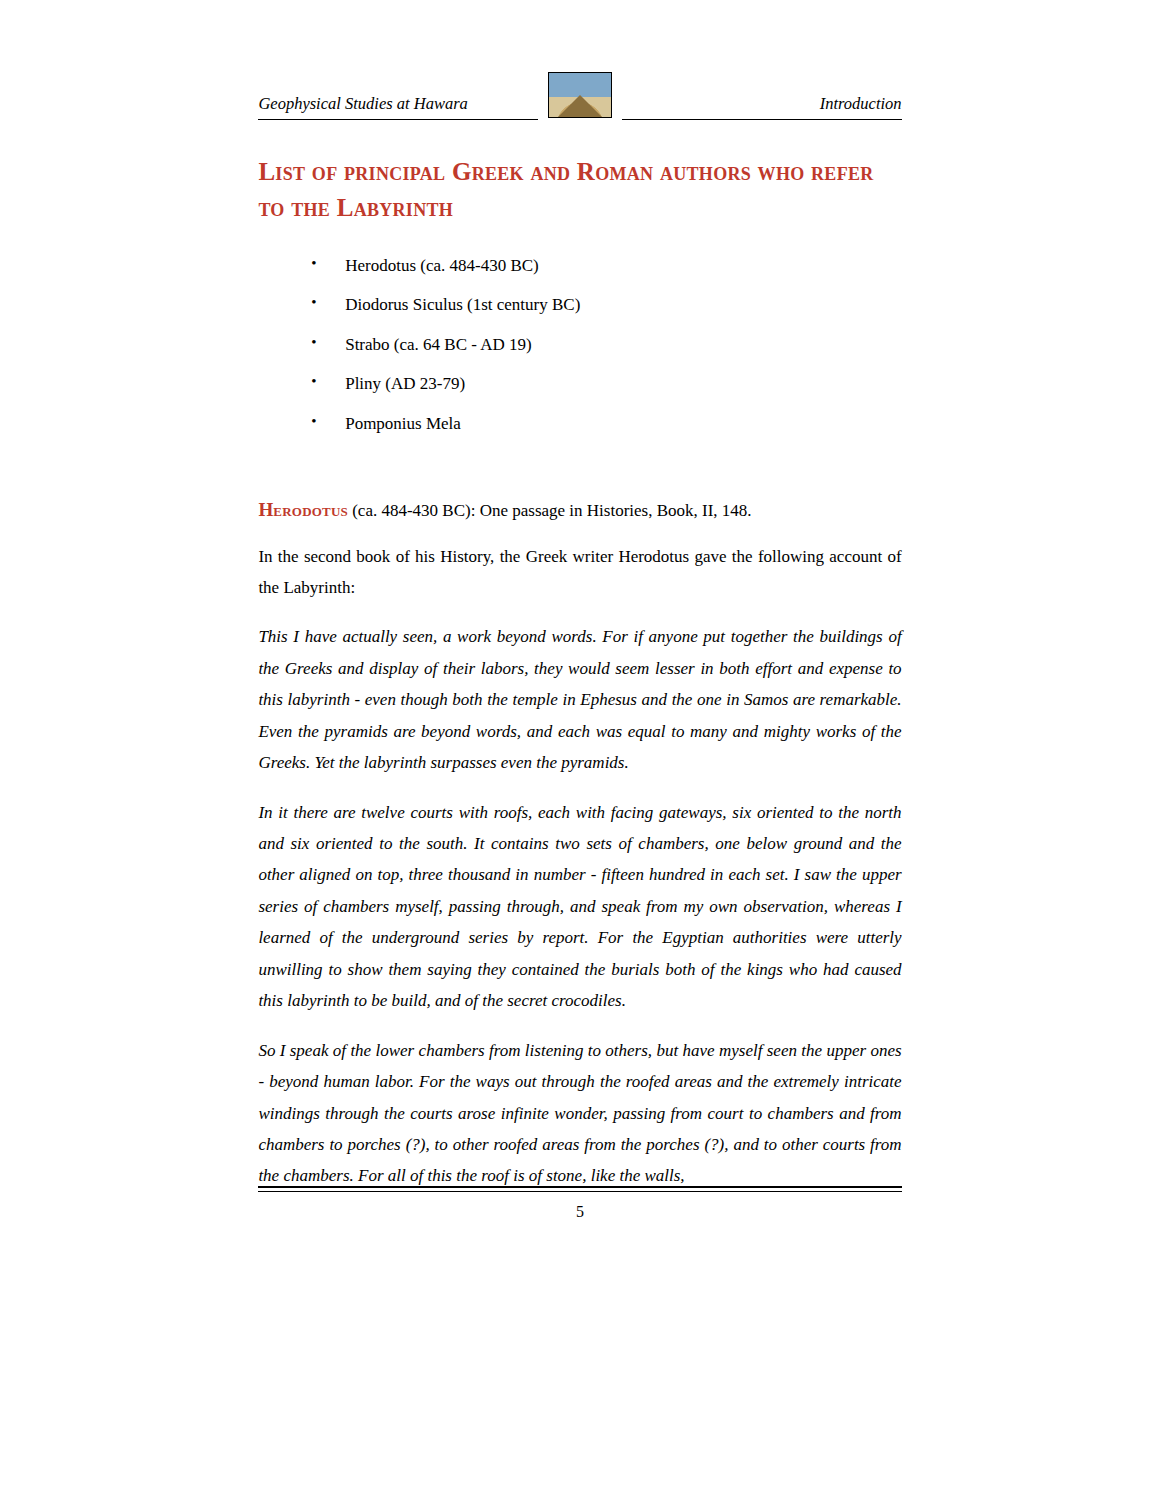Geophysical Studies at Hawara
Introduction
List of principal Greek and Roman authors who refer to the Labyrinth
Herodotus (ca. 484-430 BC)
Diodorus Siculus (1st century BC)
Strabo (ca. 64 BC - AD 19)
Pliny (AD 23-79)
Pomponius Mela
Herodotus (ca. 484-430 BC): One passage in Histories, Book, II, 148.
In the second book of his History, the Greek writer Herodotus gave the following account of the Labyrinth:
This I have actually seen, a work beyond words. For if anyone put together the buildings of the Greeks and display of their labors, they would seem lesser in both effort and expense to this labyrinth - even though both the temple in Ephesus and the one in Samos are remarkable. Even the pyramids are beyond words, and each was equal to many and mighty works of the Greeks. Yet the labyrinth surpasses even the pyramids.
In it there are twelve courts with roofs, each with facing gateways, six oriented to the north and six oriented to the south. It contains two sets of chambers, one below ground and the other aligned on top, three thousand in number - fifteen hundred in each set. I saw the upper series of chambers myself, passing through, and speak from my own observation, whereas I learned of the underground series by report. For the Egyptian authorities were utterly unwilling to show them saying they contained the burials both of the kings who had caused this labyrinth to be build, and of the secret crocodiles.
So I speak of the lower chambers from listening to others, but have myself seen the upper ones - beyond human labor. For the ways out through the roofed areas and the extremely intricate windings through the courts arose infinite wonder, passing from court to chambers and from chambers to porches (?), to other roofed areas from the porches (?), and to other courts from the chambers. For all of this the roof is of stone, like the walls,
5